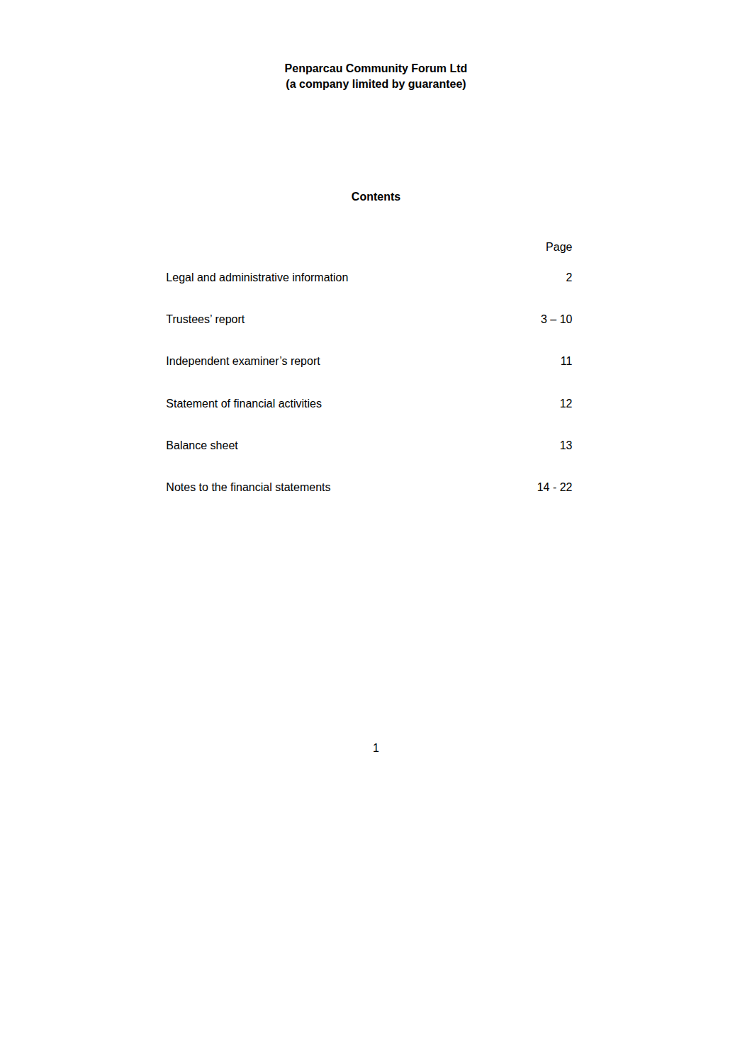Penparcau Community Forum Ltd
(a company limited by guarantee)
Contents
| | Page |
| Legal and administrative information | 2 |
| Trustees’ report | 3 – 10 |
| Independent examiner’s report | 11 |
| Statement of financial activities | 12 |
| Balance sheet | 13 |
| Notes to the financial statements | 14 - 22 |
1